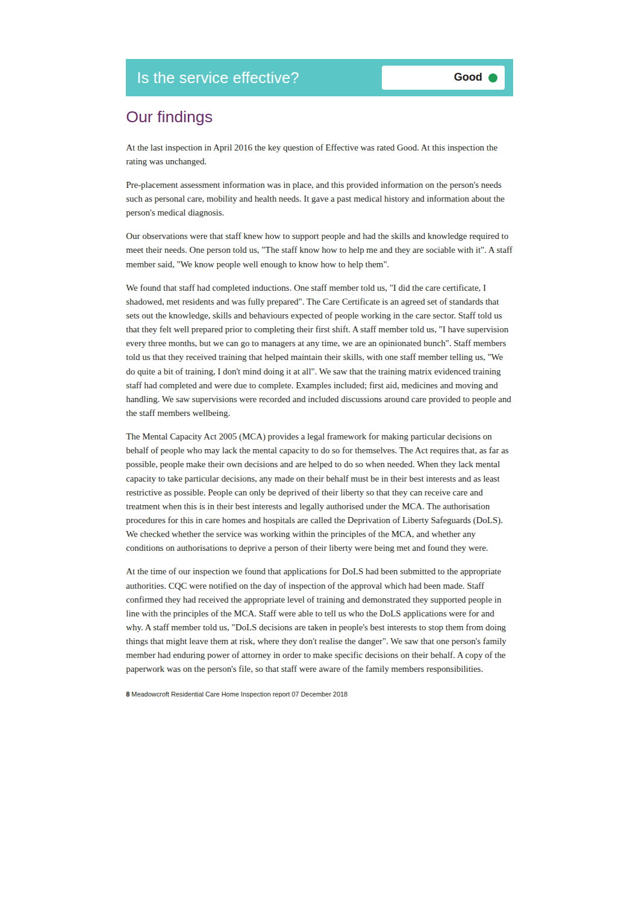Is the service effective?
Good
Our findings
At the last inspection in April 2016 the key question of Effective was rated Good. At this inspection the rating was unchanged.
Pre-placement assessment information was in place, and this provided information on the person's needs such as personal care, mobility and health needs. It gave a past medical history and information about the person's medical diagnosis.
Our observations were that staff knew how to support people and had the skills and knowledge required to meet their needs. One person told us, "The staff know how to help me and they are sociable with it". A staff member said, "We know people well enough to know how to help them".
We found that staff had completed inductions. One staff member told us, "I did the care certificate, I shadowed, met residents and was fully prepared". The Care Certificate is an agreed set of standards that sets out the knowledge, skills and behaviours expected of people working in the care sector. Staff told us that they felt well prepared prior to completing their first shift. A staff member told us, "I have supervision every three months, but we can go to managers at any time, we are an opinionated bunch". Staff members told us that they received training that helped maintain their skills, with one staff member telling us, "We do quite a bit of training, I don't mind doing it at all". We saw that the training matrix evidenced training staff had completed and were due to complete. Examples included; first aid, medicines and moving and handling. We saw supervisions were recorded and included discussions around care provided to people and the staff members wellbeing.
The Mental Capacity Act 2005 (MCA) provides a legal framework for making particular decisions on behalf of people who may lack the mental capacity to do so for themselves. The Act requires that, as far as possible, people make their own decisions and are helped to do so when needed. When they lack mental capacity to take particular decisions, any made on their behalf must be in their best interests and as least restrictive as possible. People can only be deprived of their liberty so that they can receive care and treatment when this is in their best interests and legally authorised under the MCA. The authorisation procedures for this in care homes and hospitals are called the Deprivation of Liberty Safeguards (DoLS). We checked whether the service was working within the principles of the MCA, and whether any conditions on authorisations to deprive a person of their liberty were being met and found they were.
At the time of our inspection we found that applications for DoLS had been submitted to the appropriate authorities. CQC were notified on the day of inspection of the approval which had been made. Staff confirmed they had received the appropriate level of training and demonstrated they supported people in line with the principles of the MCA. Staff were able to tell us who the DoLS applications were for and why. A staff member told us, "DoLS decisions are taken in people's best interests to stop them from doing things that might leave them at risk, where they don't realise the danger". We saw that one person's family member had enduring power of attorney in order to make specific decisions on their behalf. A copy of the paperwork was on the person's file, so that staff were aware of the family members responsibilities.
8 Meadowcroft Residential Care Home Inspection report 07 December 2018